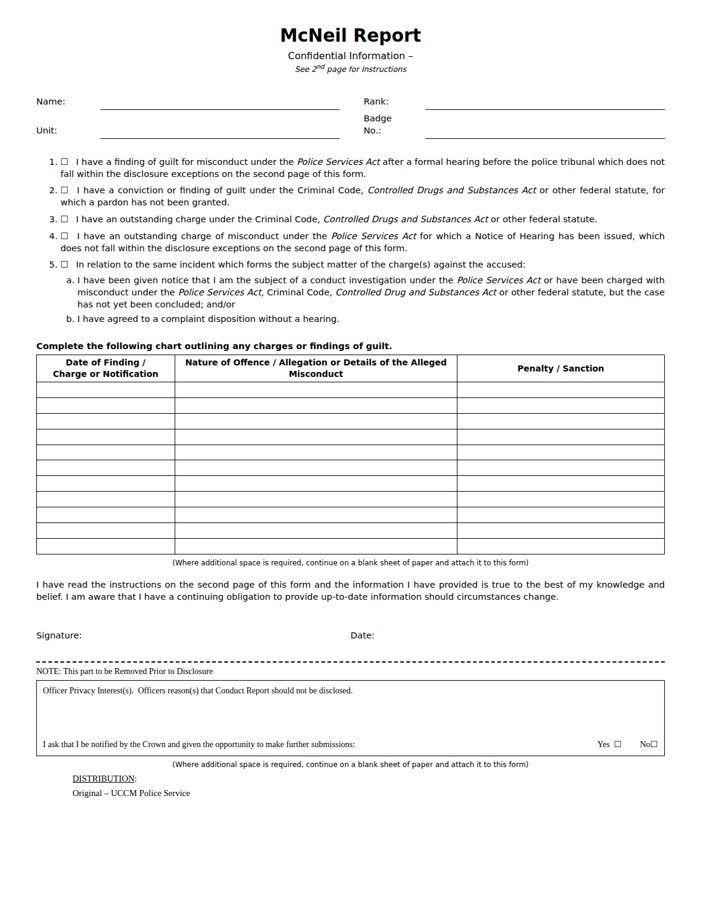McNeil Report
Confidential Information –
See 2nd page for Instructions
| Name: | | | Rank: | |
| Unit: | | | Badge No.: | |
☐ I have a finding of guilt for misconduct under the Police Services Act after a formal hearing before the police tribunal which does not fall within the disclosure exceptions on the second page of this form.
☐ I have a conviction or finding of guilt under the Criminal Code, Controlled Drugs and Substances Act or other federal statute, for which a pardon has not been granted.
☐ I have an outstanding charge under the Criminal Code, Controlled Drugs and Substances Act or other federal statute.
☐ I have an outstanding charge of misconduct under the Police Services Act for which a Notice of Hearing has been issued, which does not fall within the disclosure exceptions on the second page of this form.
☐ In relation to the same incident which forms the subject matter of the charge(s) against the accused:
I have been given notice that I am the subject of a conduct investigation under the Police Services Act or have been charged with misconduct under the Police Services Act, Criminal Code, Controlled Drug and Substances Act or other federal statute, but the case has not yet been concluded; and/or
I have agreed to a complaint disposition without a hearing.
Complete the following chart outlining any charges or findings of guilt.
| Date of Finding / Charge or Notification | Nature of Offence / Allegation or Details of the Alleged Misconduct | Penalty / Sanction |
| --- | --- | --- |
(Where additional space is required, continue on a blank sheet of paper and attach it to this form)
I have read the instructions on the second page of this form and the information I have provided is true to the best of my knowledge and belief. I am aware that I have a continuing obligation to provide up-to-date information should circumstances change.
| Signature: | | Date: | |
NOTE: This part to be Removed Prior to Disclosure
Officer Privacy Interest(s). Officers reason(s) that Conduct Report should not be disclosed.
I ask that I be notified by the Crown and given the opportunity to make further submissions: Yes ☐No☐
(Where additional space is required, continue on a blank sheet of paper and attach it to this form)
DISTRIBUTION:
Original – UCCM Police Service